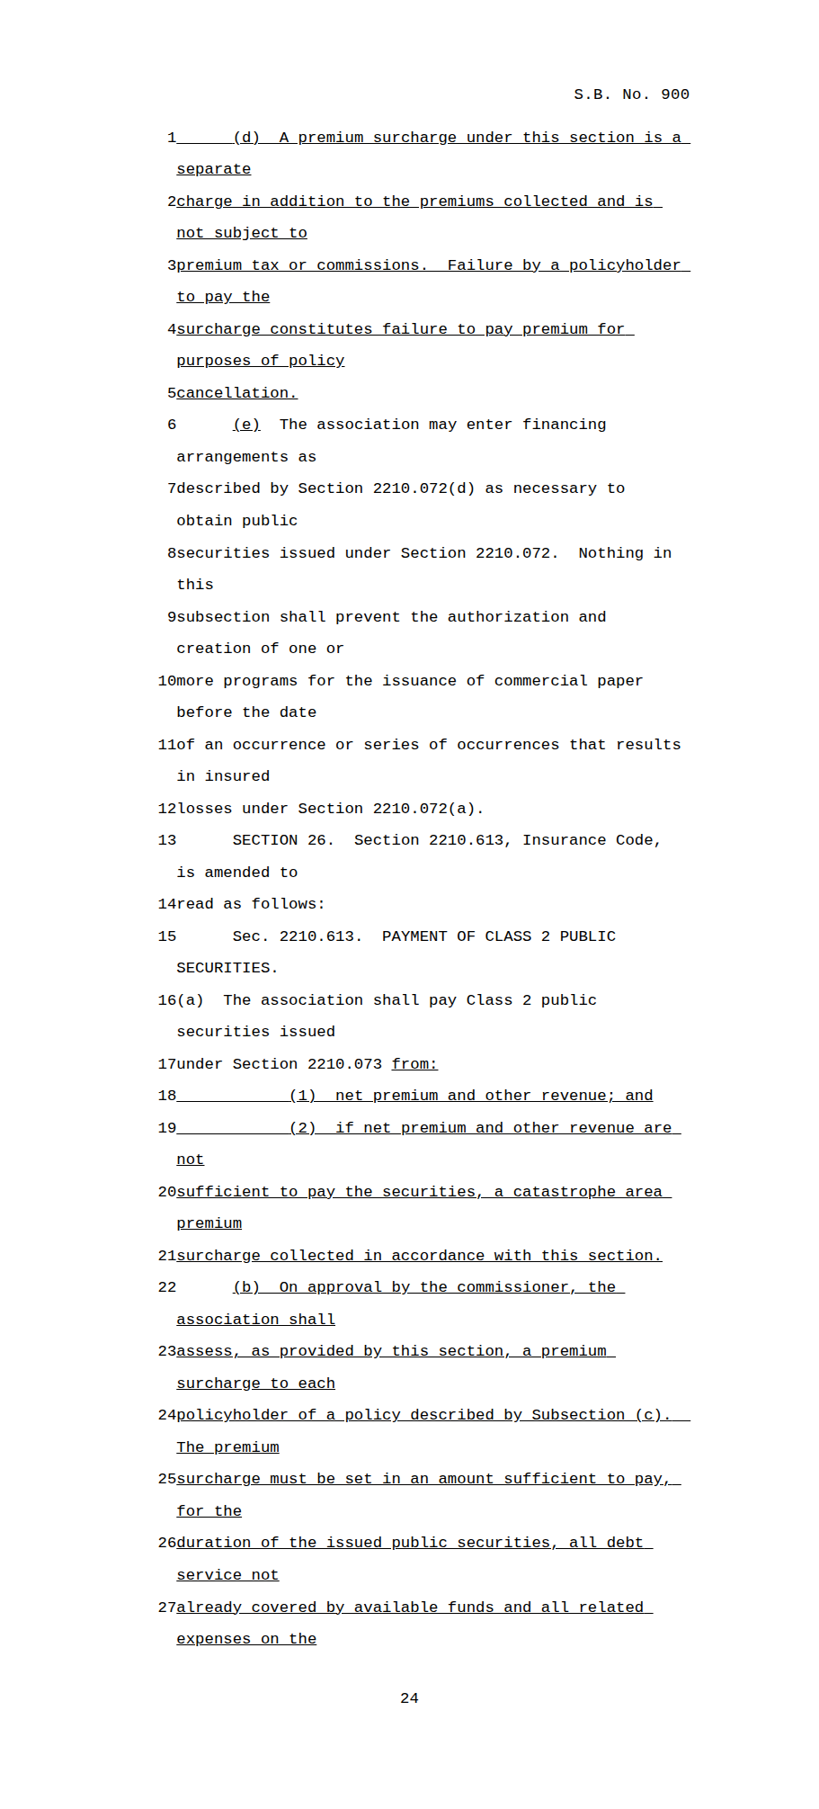S.B. No. 900
| 1 | (d) A premium surcharge under this section is a separate |
| 2 | charge in addition to the premiums collected and is not subject to |
| 3 | premium tax or commissions. Failure by a policyholder to pay the |
| 4 | surcharge constitutes failure to pay premium for purposes of policy |
| 5 | cancellation. |
| 6 | (e) The association may enter financing arrangements as |
| 7 | described by Section 2210.072(d) as necessary to obtain public |
| 8 | securities issued under Section 2210.072. Nothing in this |
| 9 | subsection shall prevent the authorization and creation of one or |
| 10 | more programs for the issuance of commercial paper before the date |
| 11 | of an occurrence or series of occurrences that results in insured |
| 12 | losses under Section 2210.072(a). |
| 13 | SECTION 26. Section 2210.613, Insurance Code, is amended to |
| 14 | read as follows: |
| 15 | Sec. 2210.613. PAYMENT OF CLASS 2 PUBLIC SECURITIES. |
| 16 | (a) The association shall pay Class 2 public securities issued |
| 17 | under Section 2210.073 from: |
| 18 | (1) net premium and other revenue; and |
| 19 | (2) if net premium and other revenue are not |
| 20 | sufficient to pay the securities, a catastrophe area premium |
| 21 | surcharge collected in accordance with this section. |
| 22 | (b) On approval by the commissioner, the association shall |
| 23 | assess, as provided by this section, a premium surcharge to each |
| 24 | policyholder of a policy described by Subsection (c). The premium |
| 25 | surcharge must be set in an amount sufficient to pay, for the |
| 26 | duration of the issued public securities, all debt service not |
| 27 | already covered by available funds and all related expenses on the |
24